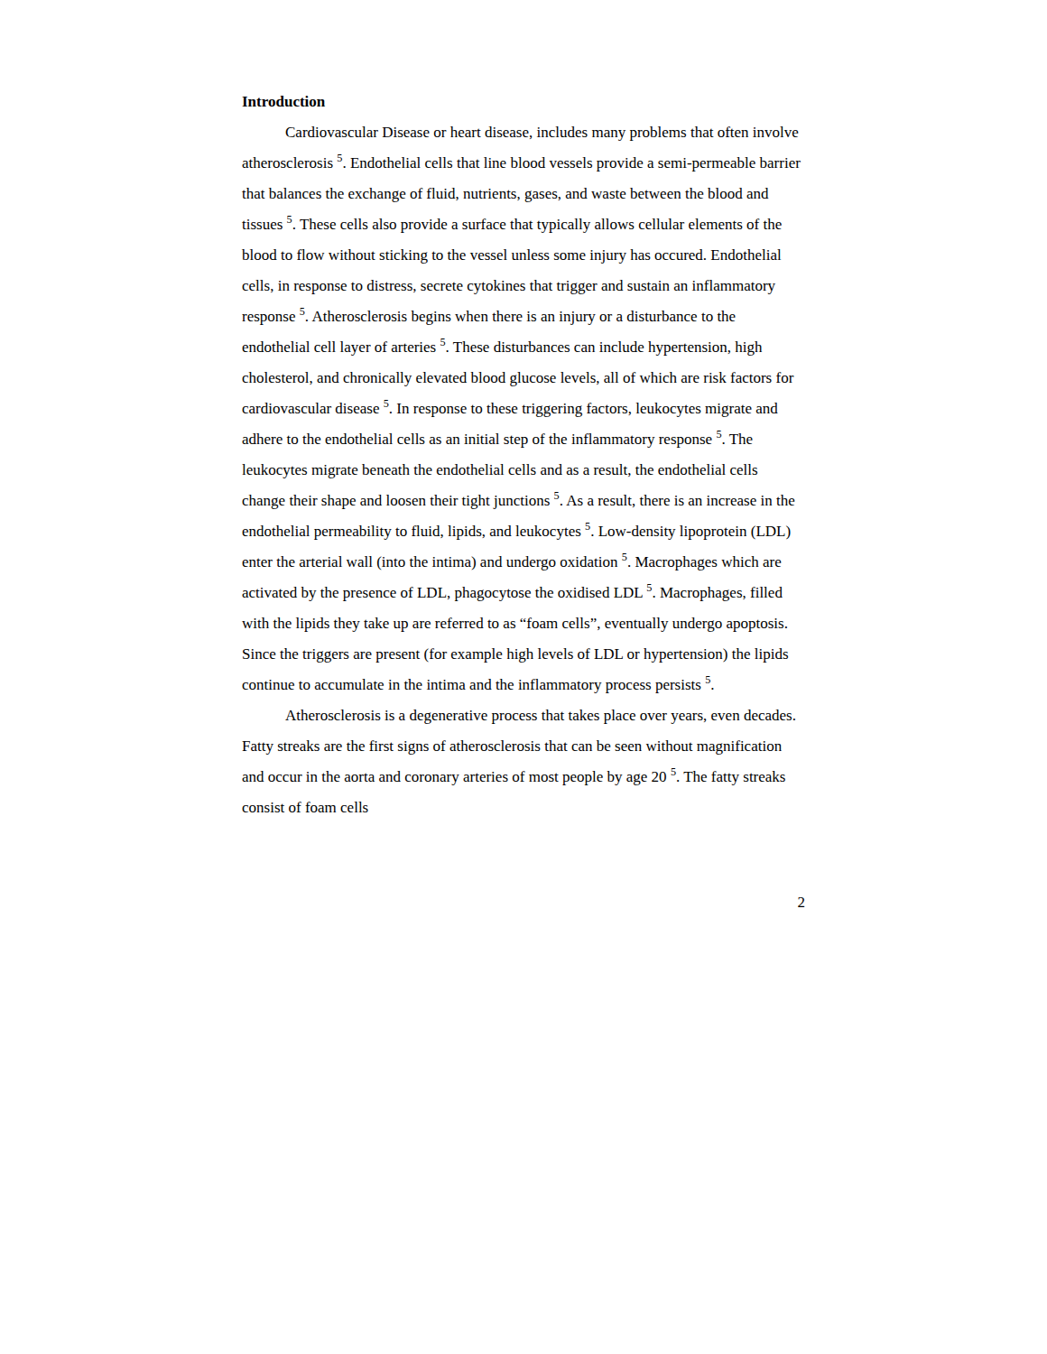Introduction
Cardiovascular Disease or heart disease, includes many problems that often involve atherosclerosis 5. Endothelial cells that line blood vessels provide a semi-permeable barrier that balances the exchange of fluid, nutrients, gases, and waste between the blood and tissues 5. These cells also provide a surface that typically allows cellular elements of the blood to flow without sticking to the vessel unless some injury has occured. Endothelial cells, in response to distress, secrete cytokines that trigger and sustain an inflammatory response 5. Atherosclerosis begins when there is an injury or a disturbance to the endothelial cell layer of arteries 5. These disturbances can include hypertension, high cholesterol, and chronically elevated blood glucose levels, all of which are risk factors for cardiovascular disease 5. In response to these triggering factors, leukocytes migrate and adhere to the endothelial cells as an initial step of the inflammatory response 5. The leukocytes migrate beneath the endothelial cells and as a result, the endothelial cells change their shape and loosen their tight junctions 5. As a result, there is an increase in the endothelial permeability to fluid, lipids, and leukocytes 5. Low-density lipoprotein (LDL) enter the arterial wall (into the intima) and undergo oxidation 5. Macrophages which are activated by the presence of LDL, phagocytose the oxidised LDL 5. Macrophages, filled with the lipids they take up are referred to as “foam cells”, eventually undergo apoptosis. Since the triggers are present (for example high levels of LDL or hypertension) the lipids continue to accumulate in the intima and the inflammatory process persists 5.
Atherosclerosis is a degenerative process that takes place over years, even decades. Fatty streaks are the first signs of atherosclerosis that can be seen without magnification and occur in the aorta and coronary arteries of most people by age 20 5. The fatty streaks consist of foam cells
2